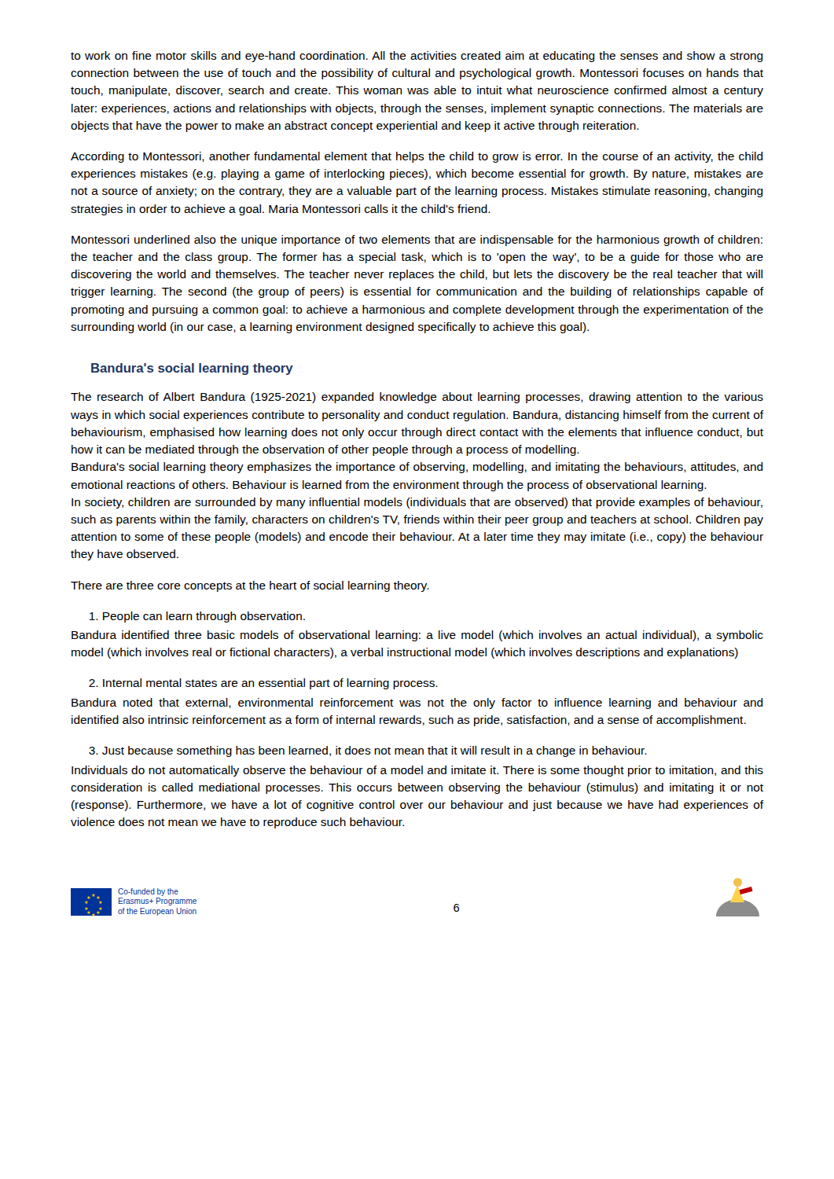to work on fine motor skills and eye-hand coordination. All the activities created aim at educating the senses and show a strong connection between the use of touch and the possibility of cultural and psychological growth. Montessori focuses on hands that touch, manipulate, discover, search and create. This woman was able to intuit what neuroscience confirmed almost a century later: experiences, actions and relationships with objects, through the senses, implement synaptic connections. The materials are objects that have the power to make an abstract concept experiential and keep it active through reiteration.
According to Montessori, another fundamental element that helps the child to grow is error. In the course of an activity, the child experiences mistakes (e.g. playing a game of interlocking pieces), which become essential for growth. By nature, mistakes are not a source of anxiety; on the contrary, they are a valuable part of the learning process. Mistakes stimulate reasoning, changing strategies in order to achieve a goal. Maria Montessori calls it the child's friend.
Montessori underlined also the unique importance of two elements that are indispensable for the harmonious growth of children: the teacher and the class group. The former has a special task, which is to 'open the way', to be a guide for those who are discovering the world and themselves. The teacher never replaces the child, but lets the discovery be the real teacher that will trigger learning. The second (the group of peers) is essential for communication and the building of relationships capable of promoting and pursuing a common goal: to achieve a harmonious and complete development through the experimentation of the surrounding world (in our case, a learning environment designed specifically to achieve this goal).
Bandura's social learning theory
The research of Albert Bandura (1925-2021) expanded knowledge about learning processes, drawing attention to the various ways in which social experiences contribute to personality and conduct regulation. Bandura, distancing himself from the current of behaviourism, emphasised how learning does not only occur through direct contact with the elements that influence conduct, but how it can be mediated through the observation of other people through a process of modelling.
Bandura's social learning theory emphasizes the importance of observing, modelling, and imitating the behaviours, attitudes, and emotional reactions of others. Behaviour is learned from the environment through the process of observational learning.
In society, children are surrounded by many influential models (individuals that are observed) that provide examples of behaviour, such as parents within the family, characters on children's TV, friends within their peer group and teachers at school. Children pay attention to some of these people (models) and encode their behaviour. At a later time they may imitate (i.e., copy) the behaviour they have observed.
There are three core concepts at the heart of social learning theory.
People can learn through observation.
Bandura identified three basic models of observational learning: a live model (which involves an actual individual), a symbolic model (which involves real or fictional characters), a verbal instructional model (which involves descriptions and explanations)
Internal mental states are an essential part of learning process.
Bandura noted that external, environmental reinforcement was not the only factor to influence learning and behaviour and identified also intrinsic reinforcement as a form of internal rewards, such as pride, satisfaction, and a sense of accomplishment.
Just because something has been learned, it does not mean that it will result in a change in behaviour.
Individuals do not automatically observe the behaviour of a model and imitate it. There is some thought prior to imitation, and this consideration is called mediational processes. This occurs between observing the behaviour (stimulus) and imitating it or not (response). Furthermore, we have a lot of cognitive control over our behaviour and just because we have had experiences of violence does not mean we have to reproduce such behaviour.
★ ★ ★ ★ ★ ★ ★ ★ ★ ★
Co-funded by the
Erasmus+ Programme
of the European Union
6